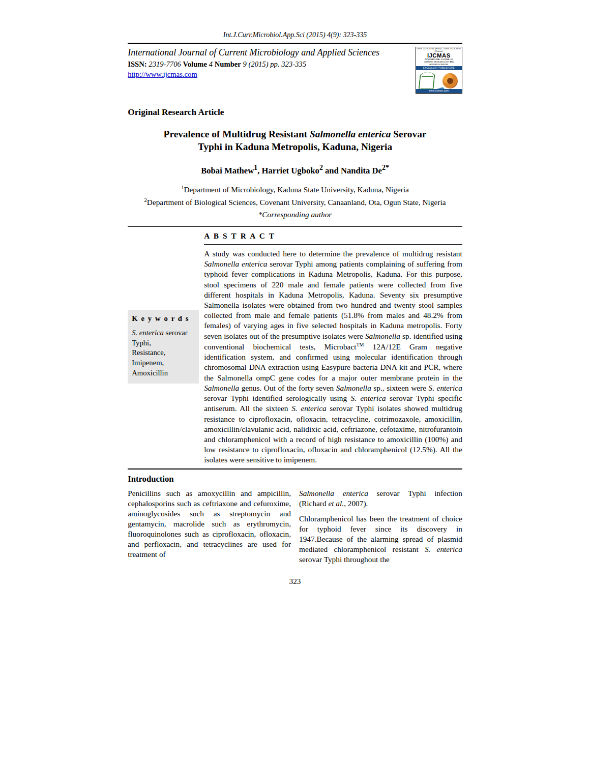Int.J.Curr.Microbiol.App.Sci (2015) 4(9): 323-335
International Journal of Current Microbiology and Applied Sciences
ISSN: 2319-7706 Volume 4 Number 9 (2015) pp. 323-335
http://www.ijcmas.com
ISSN 2319-7706 (Print) ISSN 2319-7692 (Online)
IJCMAS
INTERNATIONAL JOURNAL OF
CURRENT MICROBIOLOGY AND
APPLIED SCIENCES
EXCELLENT PUBLISHERS
www.ijcmas.com
Original Research Article
Prevalence of Multidrug Resistant Salmonella enterica Serovar
Typhi in Kaduna Metropolis, Kaduna, Nigeria
Bobai Mathew1, Harriet Ugboko2 and Nandita De2*
1Department of Microbiology, Kaduna State University, Kaduna, Nigeria
2Department of Biological Sciences, Covenant University, Canaanland, Ota, Ogun State, Nigeria
*Corresponding author
A B S T R A C T
K e y w o r d s
S. enterica serovar Typhi,
Resistance,
Imipenem,
Amoxicillin
A study was conducted here to determine the prevalence of multidrug resistant Salmonella enterica serovar Typhi among patients complaining of suffering from typhoid fever complications in Kaduna Metropolis, Kaduna. For this purpose, stool specimens of 220 male and female patients were collected from five different hospitals in Kaduna Metropolis, Kaduna. Seventy six presumptive Salmonella isolates were obtained from two hundred and twenty stool samples collected from male and female patients (51.8% from males and 48.2% from females) of varying ages in five selected hospitals in Kaduna metropolis. Forty seven isolates out of the presumptive isolates were Salmonella sp. identified using conventional biochemical tests, MicrobactTM 12A/12E Gram negative identification system, and confirmed using molecular identification through chromosomal DNA extraction using Easypure bacteria DNA kit and PCR, where the Salmonella ompC gene codes for a major outer membrane protein in the Salmonella genus. Out of the forty seven Salmonella sp., sixteen were S. enterica serovar Typhi identified serologically using S. enterica serovar Typhi specific antiserum. All the sixteen S. enterica serovar Typhi isolates showed multidrug resistance to ciprofloxacin, ofloxacin, tetracycline, cotrimozaxole, amoxicillin, amoxicillin/clavulanic acid, nalidixic acid, ceftriazone, cefotaxime, nitrofurantoin and chloramphenicol with a record of high resistance to amoxicillin (100%) and low resistance to ciprofloxacin, ofloxacin and chloramphenicol (12.5%). All the isolates were sensitive to imipenem.
Introduction
Penicillins such as amoxycillin and ampicillin, cephalosporins such as ceftriaxone and cefuroxime, aminoglycosides such as streptomycin and gentamycin, macrolide such as erythromycin, fluoroquinolones such as ciprofloxacin, ofloxacin, and perfloxacin, and tetracyclines are used for treatment of
Salmonella enterica serovar Typhi infection (Richard et al., 2007).
Chloramphenicol has been the treatment of choice for typhoid fever since its discovery in 1947.Because of the alarming spread of plasmid mediated chloramphenicol resistant S. enterica serovar Typhi throughout the
323